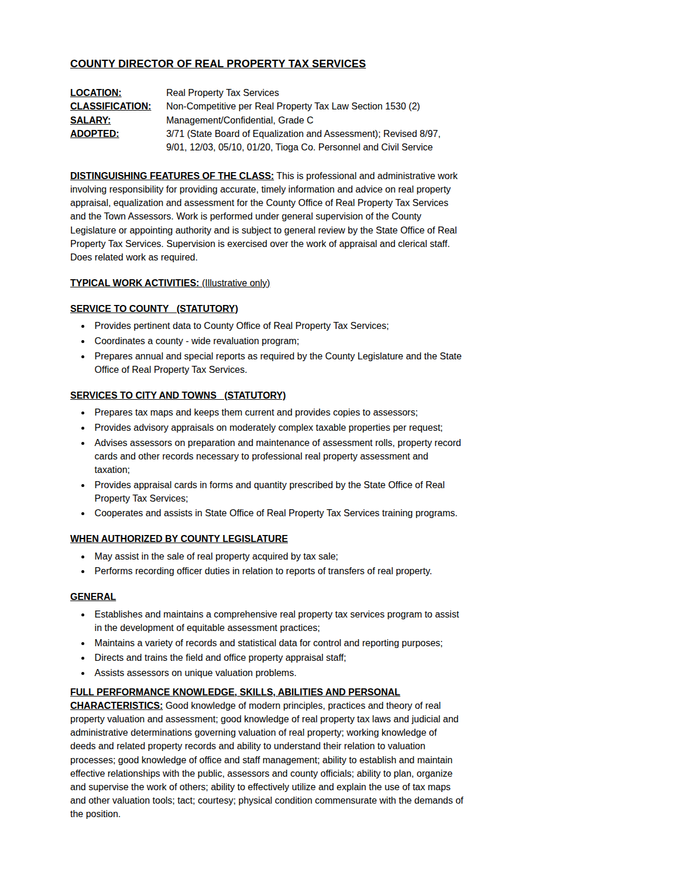COUNTY DIRECTOR OF REAL PROPERTY TAX SERVICES
| LOCATION: | Real Property Tax Services |
| CLASSIFICATION: | Non-Competitive per Real Property Tax Law Section 1530 (2) |
| SALARY: | Management/Confidential, Grade C |
| ADOPTED: | 3/71 (State Board of Equalization and Assessment); Revised 8/97, 9/01, 12/03, 05/10, 01/20, Tioga Co. Personnel and Civil Service |
DISTINGUISHING FEATURES OF THE CLASS: This is professional and administrative work involving responsibility for providing accurate, timely information and advice on real property appraisal, equalization and assessment for the County Office of Real Property Tax Services and the Town Assessors. Work is performed under general supervision of the County Legislature or appointing authority and is subject to general review by the State Office of Real Property Tax Services. Supervision is exercised over the work of appraisal and clerical staff. Does related work as required.
TYPICAL WORK ACTIVITIES: (Illustrative only)
SERVICE TO COUNTY (STATUTORY)
Provides pertinent data to County Office of Real Property Tax Services;
Coordinates a county - wide revaluation program;
Prepares annual and special reports as required by the County Legislature and the State Office of Real Property Tax Services.
SERVICES TO CITY AND TOWNS (STATUTORY)
Prepares tax maps and keeps them current and provides copies to assessors;
Provides advisory appraisals on moderately complex taxable properties per request;
Advises assessors on preparation and maintenance of assessment rolls, property record cards and other records necessary to professional real property assessment and taxation;
Provides appraisal cards in forms and quantity prescribed by the State Office of Real Property Tax Services;
Cooperates and assists in State Office of Real Property Tax Services training programs.
WHEN AUTHORIZED BY COUNTY LEGISLATURE
May assist in the sale of real property acquired by tax sale;
Performs recording officer duties in relation to reports of transfers of real property.
GENERAL
Establishes and maintains a comprehensive real property tax services program to assist in the development of equitable assessment practices;
Maintains a variety of records and statistical data for control and reporting purposes;
Directs and trains the field and office property appraisal staff;
Assists assessors on unique valuation problems.
FULL PERFORMANCE KNOWLEDGE, SKILLS, ABILITIES AND PERSONAL CHARACTERISTICS: Good knowledge of modern principles, practices and theory of real property valuation and assessment; good knowledge of real property tax laws and judicial and administrative determinations governing valuation of real property; working knowledge of deeds and related property records and ability to understand their relation to valuation processes; good knowledge of office and staff management; ability to establish and maintain effective relationships with the public, assessors and county officials; ability to plan, organize and supervise the work of others; ability to effectively utilize and explain the use of tax maps and other valuation tools; tact; courtesy; physical condition commensurate with the demands of the position.